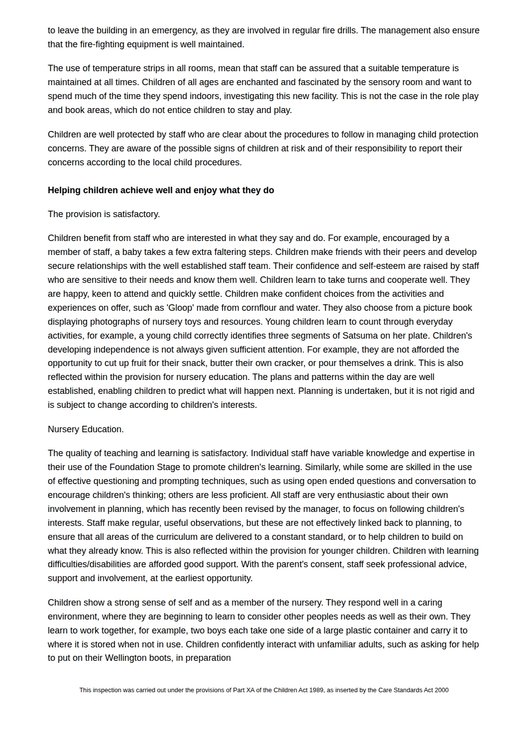to leave the building in an emergency, as they are involved in regular fire drills. The management also ensure that the fire-fighting equipment is well maintained.
The use of temperature strips in all rooms, mean that staff can be assured that a suitable temperature is maintained at all times. Children of all ages are enchanted and fascinated by the sensory room and want to spend much of the time they spend indoors, investigating this new facility. This is not the case in the role play and book areas, which do not entice children to stay and play.
Children are well protected by staff who are clear about the procedures to follow in managing child protection concerns. They are aware of the possible signs of children at risk and of their responsibility to report their concerns according to the local child procedures.
Helping children achieve well and enjoy what they do
The provision is satisfactory.
Children benefit from staff who are interested in what they say and do. For example, encouraged by a member of staff, a baby takes a few extra faltering steps. Children make friends with their peers and develop secure relationships with the well established staff team. Their confidence and self-esteem are raised by staff who are sensitive to their needs and know them well. Children learn to take turns and cooperate well. They are happy, keen to attend and quickly settle. Children make confident choices from the activities and experiences on offer, such as 'Gloop' made from cornflour and water. They also choose from a picture book displaying photographs of nursery toys and resources. Young children learn to count through everyday activities, for example, a young child correctly identifies three segments of Satsuma on her plate. Children's developing independence is not always given sufficient attention. For example, they are not afforded the opportunity to cut up fruit for their snack, butter their own cracker, or pour themselves a drink. This is also reflected within the provision for nursery education. The plans and patterns within the day are well established, enabling children to predict what will happen next. Planning is undertaken, but it is not rigid and is subject to change according to children's interests.
Nursery Education.
The quality of teaching and learning is satisfactory. Individual staff have variable knowledge and expertise in their use of the Foundation Stage to promote children's learning. Similarly, while some are skilled in the use of effective questioning and prompting techniques, such as using open ended questions and conversation to encourage children's thinking; others are less proficient. All staff are very enthusiastic about their own involvement in planning, which has recently been revised by the manager, to focus on following children's interests. Staff make regular, useful observations, but these are not effectively linked back to planning, to ensure that all areas of the curriculum are delivered to a constant standard, or to help children to build on what they already know. This is also reflected within the provision for younger children. Children with learning difficulties/disabilities are afforded good support. With the parent's consent, staff seek professional advice, support and involvement, at the earliest opportunity.
Children show a strong sense of self and as a member of the nursery. They respond well in a caring environment, where they are beginning to learn to consider other peoples needs as well as their own. They learn to work together, for example, two boys each take one side of a large plastic container and carry it to where it is stored when not in use. Children confidently interact with unfamiliar adults, such as asking for help to put on their Wellington boots, in preparation
This inspection was carried out under the provisions of Part XA of the Children Act 1989, as inserted by the Care Standards Act 2000